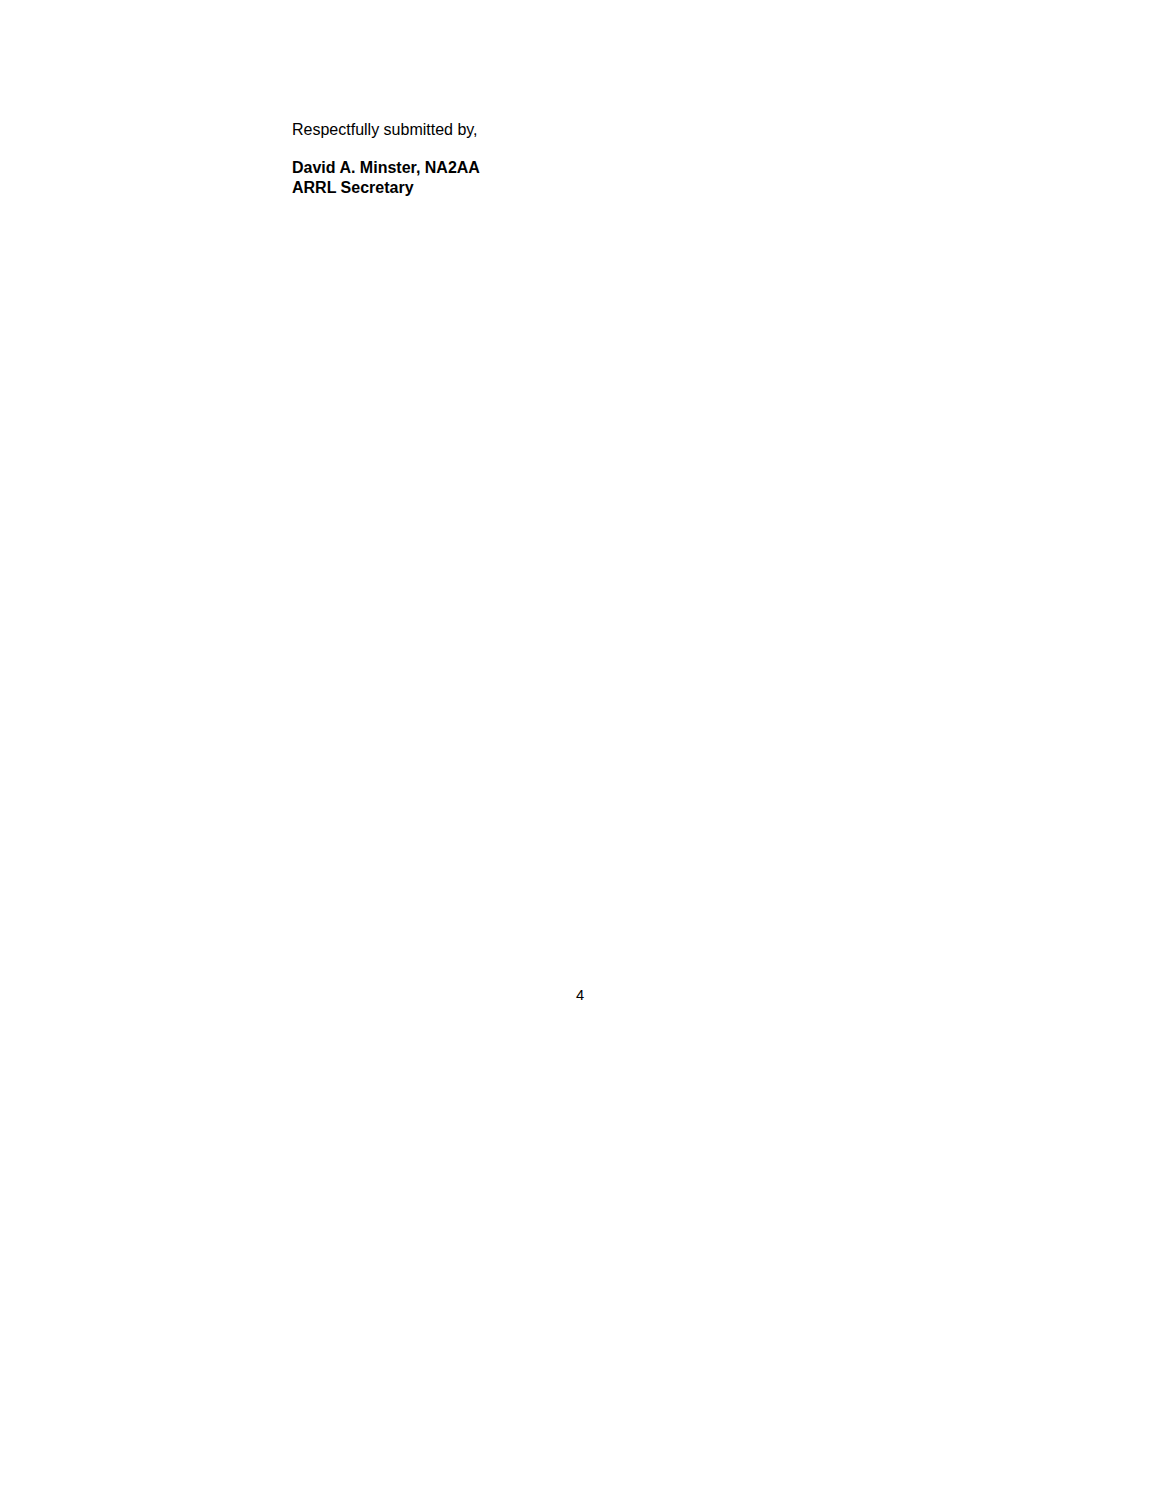Respectfully submitted by,
David A. Minster, NA2AA
ARRL Secretary
4